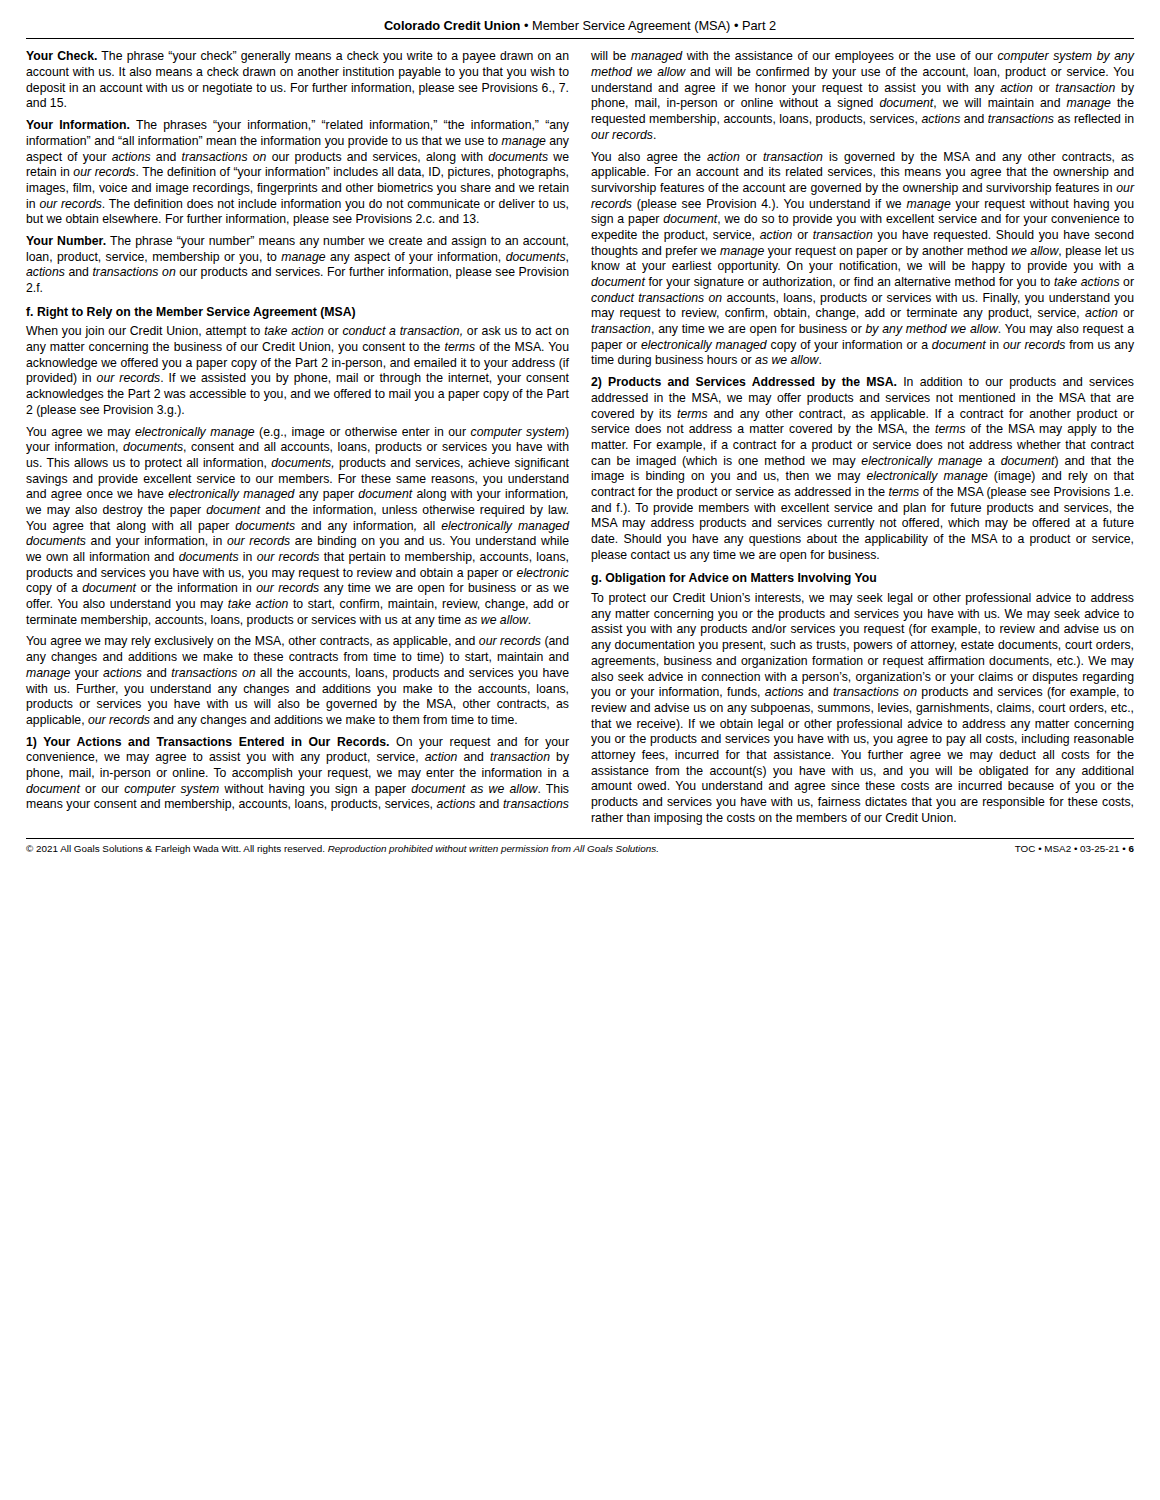Colorado Credit Union • Member Service Agreement (MSA) • Part 2
Your Check. The phrase “your check” generally means a check you write to a payee drawn on an account with us. It also means a check drawn on another institution payable to you that you wish to deposit in an account with us or negotiate to us. For further information, please see Provisions 6., 7. and 15.
Your Information. The phrases “your information,” “related information,” “the information,” “any information” and “all information” mean the information you provide to us that we use to manage any aspect of your actions and transactions on our products and services, along with documents we retain in our records. The definition of “your information” includes all data, ID, pictures, photographs, images, film, voice and image recordings, fingerprints and other biometrics you share and we retain in our records. The definition does not include information you do not communicate or deliver to us, but we obtain elsewhere. For further information, please see Provisions 2.c. and 13.
Your Number. The phrase “your number” means any number we create and assign to an account, loan, product, service, membership or you, to manage any aspect of your information, documents, actions and transactions on our products and services. For further information, please see Provision 2.f.
f. Right to Rely on the Member Service Agreement (MSA)
When you join our Credit Union, attempt to take action or conduct a transaction, or ask us to act on any matter concerning the business of our Credit Union, you consent to the terms of the MSA. You acknowledge we offered you a paper copy of the Part 2 in-person, and emailed it to your address (if provided) in our records. If we assisted you by phone, mail or through the internet, your consent acknowledges the Part 2 was accessible to you, and we offered to mail you a paper copy of the Part 2 (please see Provision 3.g.).
You agree we may electronically manage (e.g., image or otherwise enter in our computer system) your information, documents, consent and all accounts, loans, products or services you have with us. This allows us to protect all information, documents, products and services, achieve significant savings and provide excellent service to our members. For these same reasons, you understand and agree once we have electronically managed any paper document along with your information, we may also destroy the paper document and the information, unless otherwise required by law. You agree that along with all paper documents and any information, all electronically managed documents and your information, in our records are binding on you and us. You understand while we own all information and documents in our records that pertain to membership, accounts, loans, products and services you have with us, you may request to review and obtain a paper or electronic copy of a document or the information in our records any time we are open for business or as we offer. You also understand you may take action to start, confirm, maintain, review, change, add or terminate membership, accounts, loans, products or services with us at any time as we allow.
You agree we may rely exclusively on the MSA, other contracts, as applicable, and our records (and any changes and additions we make to these contracts from time to time) to start, maintain and manage your actions and transactions on all the accounts, loans, products and services you have with us. Further, you understand any changes and additions you make to the accounts, loans, products or services you have with us will also be governed by the MSA, other contracts, as applicable, our records and any changes and additions we make to them from time to time.
1) Your Actions and Transactions Entered in Our Records. On your request and for your convenience, we may agree to assist you with any product, service, action and transaction by phone, mail, in-person or online. To accomplish your request, we may enter the information in a document or our computer system without having you sign a paper document as we allow. This means your consent and membership, accounts, loans, products, services, actions and transactions will be managed with the assistance of our employees or the use of our computer system by any method we allow and will be confirmed by your use of the account, loan, product or service. You understand and agree if we honor your request to assist you with any action or transaction by phone, mail, in-person or online without a signed document, we will maintain and manage the requested membership, accounts, loans, products, services, actions and transactions as reflected in our records.
You also agree the action or transaction is governed by the MSA and any other contracts, as applicable. For an account and its related services, this means you agree that the ownership and survivorship features of the account are governed by the ownership and survivorship features in our records (please see Provision 4.). You understand if we manage your request without having you sign a paper document, we do so to provide you with excellent service and for your convenience to expedite the product, service, action or transaction you have requested. Should you have second thoughts and prefer we manage your request on paper or by another method we allow, please let us know at your earliest opportunity. On your notification, we will be happy to provide you with a document for your signature or authorization, or find an alternative method for you to take actions or conduct transactions on accounts, loans, products or services with us. Finally, you understand you may request to review, confirm, obtain, change, add or terminate any product, service, action or transaction, any time we are open for business or by any method we allow. You may also request a paper or electronically managed copy of your information or a document in our records from us any time during business hours or as we allow.
2) Products and Services Addressed by the MSA. In addition to our products and services addressed in the MSA, we may offer products and services not mentioned in the MSA that are covered by its terms and any other contract, as applicable. If a contract for another product or service does not address a matter covered by the MSA, the terms of the MSA may apply to the matter. For example, if a contract for a product or service does not address whether that contract can be imaged (which is one method we may electronically manage a document) and that the image is binding on you and us, then we may electronically manage (image) and rely on that contract for the product or service as addressed in the terms of the MSA (please see Provisions 1.e. and f.). To provide members with excellent service and plan for future products and services, the MSA may address products and services currently not offered, which may be offered at a future date. Should you have any questions about the applicability of the MSA to a product or service, please contact us any time we are open for business.
g. Obligation for Advice on Matters Involving You
To protect our Credit Union’s interests, we may seek legal or other professional advice to address any matter concerning you or the products and services you have with us. We may seek advice to assist you with any products and/or services you request (for example, to review and advise us on any documentation you present, such as trusts, powers of attorney, estate documents, court orders, agreements, business and organization formation or request affirmation documents, etc.). We may also seek advice in connection with a person’s, organization’s or your claims or disputes regarding you or your information, funds, actions and transactions on products and services (for example, to review and advise us on any subpoenas, summons, levies, garnishments, claims, court orders, etc., that we receive). If we obtain legal or other professional advice to address any matter concerning you or the products and services you have with us, you agree to pay all costs, including reasonable attorney fees, incurred for that assistance. You further agree we may deduct all costs for the assistance from the account(s) you have with us, and you will be obligated for any additional amount owed. You understand and agree since these costs are incurred because of you or the products and services you have with us, fairness dictates that you are responsible for these costs, rather than imposing the costs on the members of our Credit Union.
© 2021 All Goals Solutions & Farleigh Wada Witt. All rights reserved. Reproduction prohibited without written permission from All Goals Solutions.
TOC • MSA2 • 03-25-21 • 6